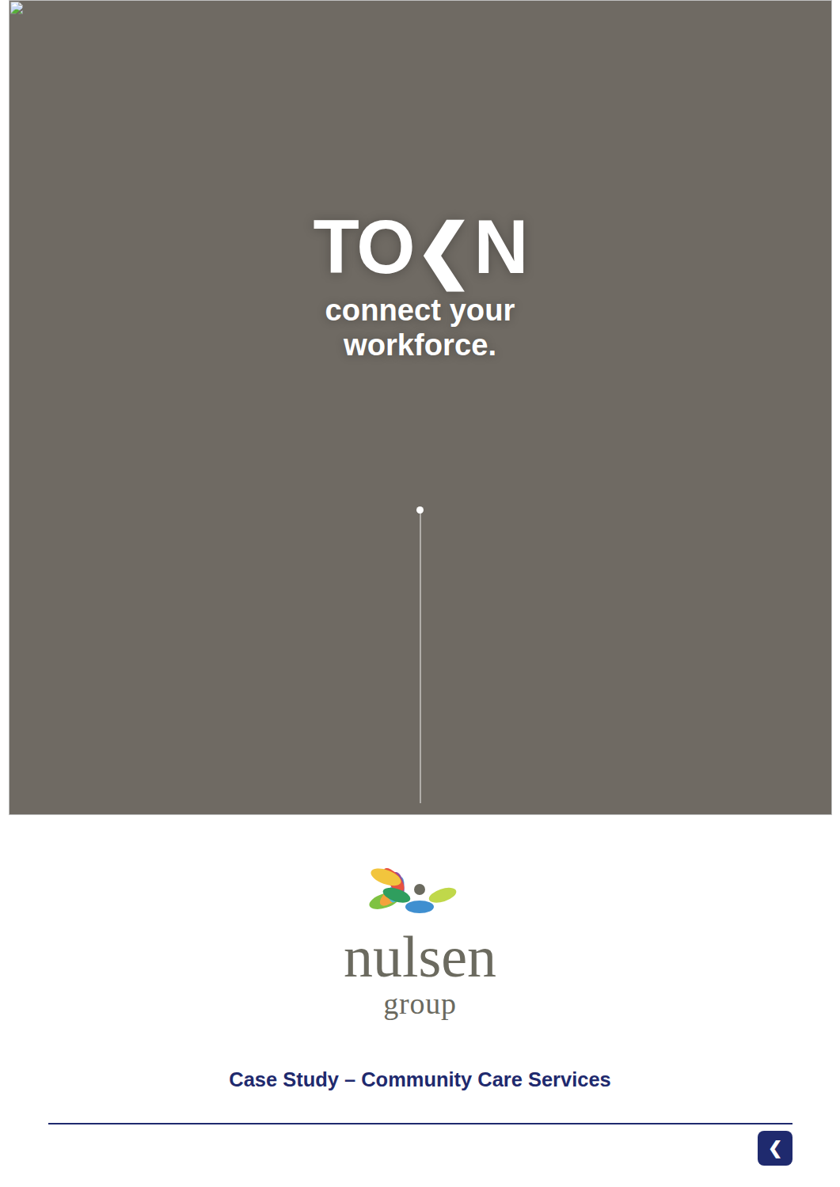TO❮N
connect your workforce.
nulsen
group
Case Study – Community Care Services
❮